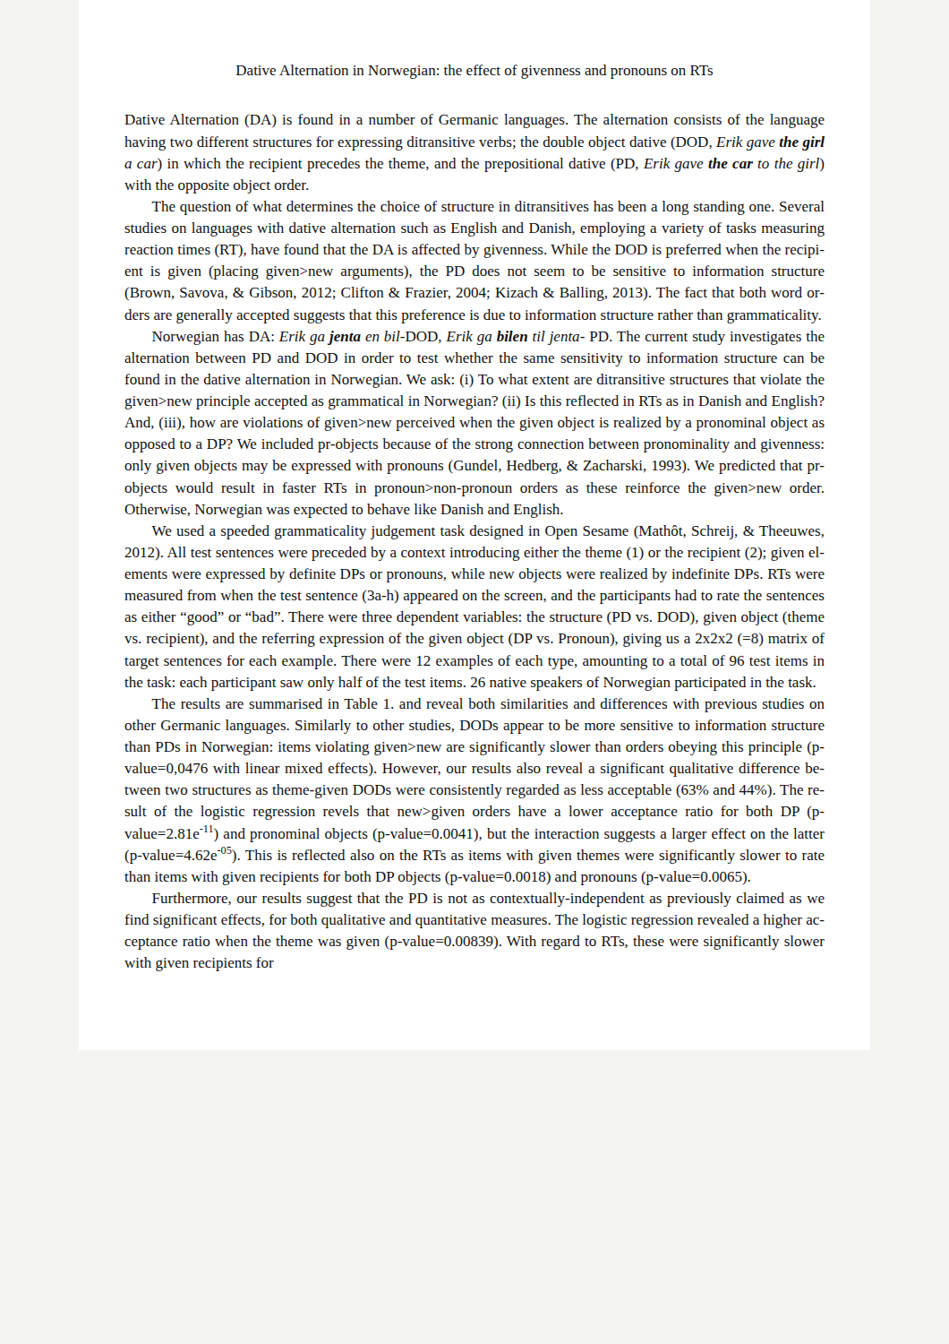Dative Alternation in Norwegian: the effect of givenness and pronouns on RTs
Dative Alternation (DA) is found in a number of Germanic languages. The alternation consists of the language having two different structures for expressing ditransitive verbs; the double object dative (DOD, Erik gave the girl a car) in which the recipient precedes the theme, and the prepositional dative (PD, Erik gave the car to the girl) with the opposite object order.
The question of what determines the choice of structure in ditransitives has been a long standing one. Several studies on languages with dative alternation such as English and Danish, employing a variety of tasks measuring reaction times (RT), have found that the DA is affected by givenness. While the DOD is preferred when the recipient is given (placing given>new arguments), the PD does not seem to be sensitive to information structure (Brown, Savova, & Gibson, 2012; Clifton & Frazier, 2004; Kizach & Balling, 2013). The fact that both word orders are generally accepted suggests that this preference is due to information structure rather than grammaticality.
Norwegian has DA: Erik ga jenta en bil-DOD, Erik ga bilen til jenta- PD. The current study investigates the alternation between PD and DOD in order to test whether the same sensitivity to information structure can be found in the dative alternation in Norwegian. We ask: (i) To what extent are ditransitive structures that violate the given>new principle accepted as grammatical in Norwegian? (ii) Is this reflected in RTs as in Danish and English? And, (iii), how are violations of given>new perceived when the given object is realized by a pronominal object as opposed to a DP? We included pr-objects because of the strong connection between pronominality and givenness: only given objects may be expressed with pronouns (Gundel, Hedberg, & Zacharski, 1993). We predicted that pr-objects would result in faster RTs in pronoun>non-pronoun orders as these reinforce the given>new order. Otherwise, Norwegian was expected to behave like Danish and English.
We used a speeded grammaticality judgement task designed in Open Sesame (Mathôt, Schreij, & Theeuwes, 2012). All test sentences were preceded by a context introducing either the theme (1) or the recipient (2); given elements were expressed by definite DPs or pronouns, while new objects were realized by indefinite DPs. RTs were measured from when the test sentence (3a-h) appeared on the screen, and the participants had to rate the sentences as either “good” or “bad”. There were three dependent variables: the structure (PD vs. DOD), given object (theme vs. recipient), and the referring expression of the given object (DP vs. Pronoun), giving us a 2x2x2 (=8) matrix of target sentences for each example. There were 12 examples of each type, amounting to a total of 96 test items in the task: each participant saw only half of the test items. 26 native speakers of Norwegian participated in the task.
The results are summarised in Table 1. and reveal both similarities and differences with previous studies on other Germanic languages. Similarly to other studies, DODs appear to be more sensitive to information structure than PDs in Norwegian: items violating given>new are significantly slower than orders obeying this principle (p-value=0,0476 with linear mixed effects). However, our results also reveal a significant qualitative difference between two structures as theme-given DODs were consistently regarded as less acceptable (63% and 44%). The result of the logistic regression revels that new>given orders have a lower acceptance ratio for both DP (p-value=2.81e-11) and pronominal objects (p-value=0.0041), but the interaction suggests a larger effect on the latter (p-value=4.62e-05). This is reflected also on the RTs as items with given themes were significantly slower to rate than items with given recipients for both DP objects (p-value=0.0018) and pronouns (p-value=0.0065).
Furthermore, our results suggest that the PD is not as contextually-independent as previously claimed as we find significant effects, for both qualitative and quantitative measures. The logistic regression revealed a higher acceptance ratio when the theme was given (p-value=0.00839). With regard to RTs, these were significantly slower with given recipients for